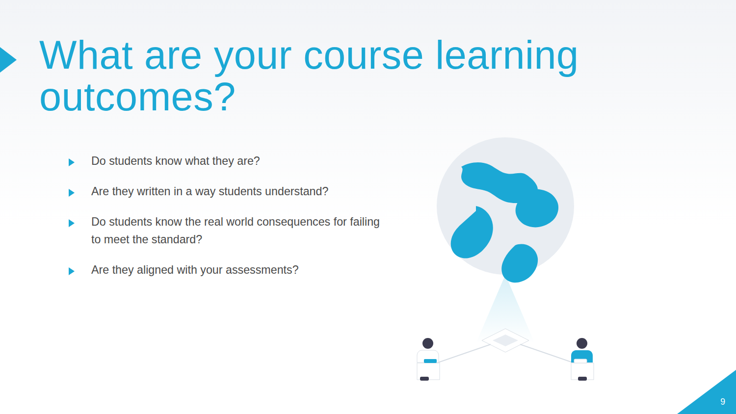What are your course learning outcomes?
Do students know what they are?
Are they written in a way students understand?
Do students know the real world consequences for failing to meet the standard?
Are they aligned with your assessments?
9